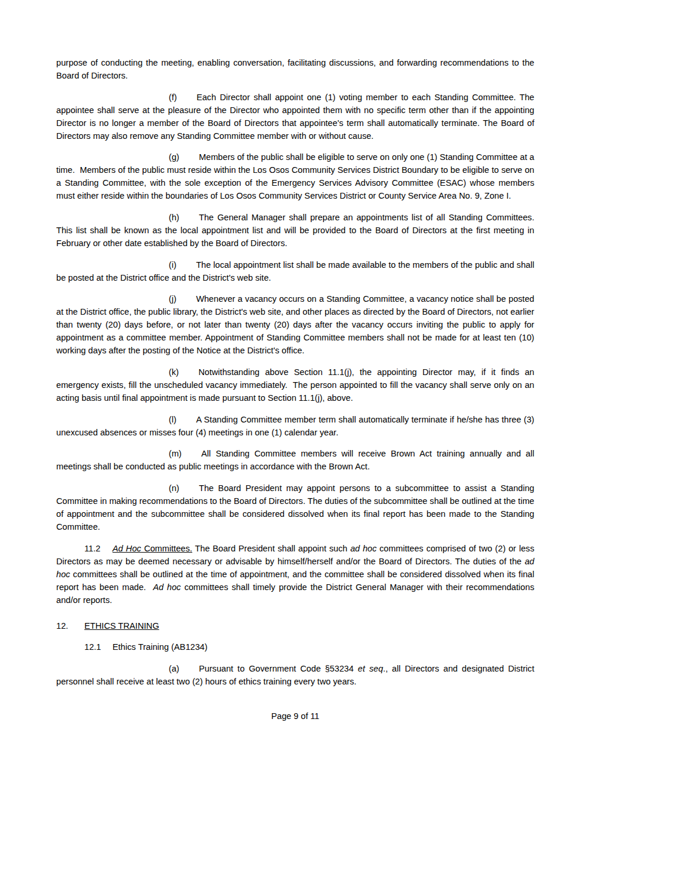purpose of conducting the meeting, enabling conversation, facilitating discussions, and forwarding recommendations to the Board of Directors.
(f) Each Director shall appoint one (1) voting member to each Standing Committee. The appointee shall serve at the pleasure of the Director who appointed them with no specific term other than if the appointing Director is no longer a member of the Board of Directors that appointee's term shall automatically terminate. The Board of Directors may also remove any Standing Committee member with or without cause.
(g) Members of the public shall be eligible to serve on only one (1) Standing Committee at a time. Members of the public must reside within the Los Osos Community Services District Boundary to be eligible to serve on a Standing Committee, with the sole exception of the Emergency Services Advisory Committee (ESAC) whose members must either reside within the boundaries of Los Osos Community Services District or County Service Area No. 9, Zone I.
(h) The General Manager shall prepare an appointments list of all Standing Committees. This list shall be known as the local appointment list and will be provided to the Board of Directors at the first meeting in February or other date established by the Board of Directors.
(i) The local appointment list shall be made available to the members of the public and shall be posted at the District office and the District's web site.
(j) Whenever a vacancy occurs on a Standing Committee, a vacancy notice shall be posted at the District office, the public library, the District's web site, and other places as directed by the Board of Directors, not earlier than twenty (20) days before, or not later than twenty (20) days after the vacancy occurs inviting the public to apply for appointment as a committee member. Appointment of Standing Committee members shall not be made for at least ten (10) working days after the posting of the Notice at the District's office.
(k) Notwithstanding above Section 11.1(j), the appointing Director may, if it finds an emergency exists, fill the unscheduled vacancy immediately. The person appointed to fill the vacancy shall serve only on an acting basis until final appointment is made pursuant to Section 11.1(j), above.
(l) A Standing Committee member term shall automatically terminate if he/she has three (3) unexcused absences or misses four (4) meetings in one (1) calendar year.
(m) All Standing Committee members will receive Brown Act training annually and all meetings shall be conducted as public meetings in accordance with the Brown Act.
(n) The Board President may appoint persons to a subcommittee to assist a Standing Committee in making recommendations to the Board of Directors. The duties of the subcommittee shall be outlined at the time of appointment and the subcommittee shall be considered dissolved when its final report has been made to the Standing Committee.
11.2 Ad Hoc Committees. The Board President shall appoint such ad hoc committees comprised of two (2) or less Directors as may be deemed necessary or advisable by himself/herself and/or the Board of Directors. The duties of the ad hoc committees shall be outlined at the time of appointment, and the committee shall be considered dissolved when its final report has been made. Ad hoc committees shall timely provide the District General Manager with their recommendations and/or reports.
12. ETHICS TRAINING
12.1 Ethics Training (AB1234)
(a) Pursuant to Government Code §53234 et seq., all Directors and designated District personnel shall receive at least two (2) hours of ethics training every two years.
Page 9 of 11